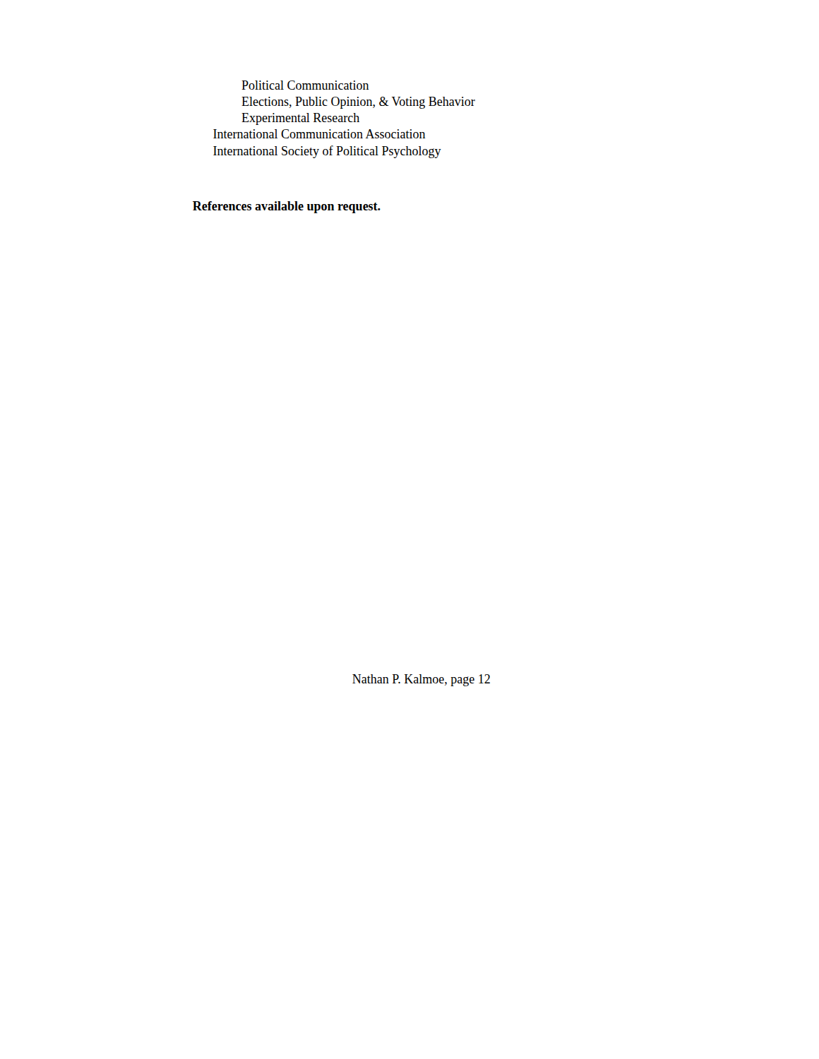Political Communication
Elections, Public Opinion, & Voting Behavior
Experimental Research
International Communication Association
International Society of Political Psychology
References available upon request.
Nathan P. Kalmoe, page 12